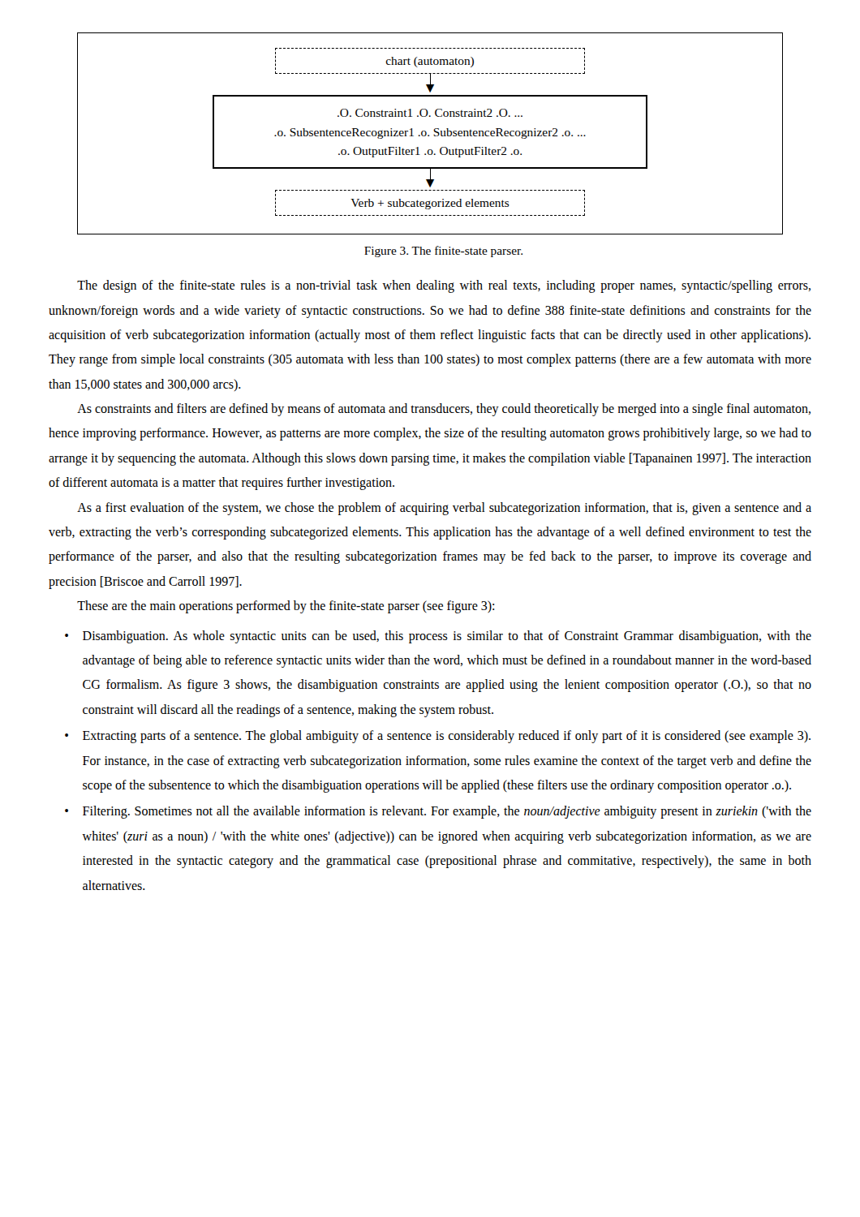chart (automaton)
▼
.O. Constraint1 .O. Constraint2 .O. ...
.o. SubsentenceRecognizer1 .o. SubsentenceRecognizer2 .o. ...
.o. OutputFilter1 .o. OutputFilter2 .o.
▼
Verb + subcategorized elements
Figure 3. The finite-state parser.
The design of the finite-state rules is a non-trivial task when dealing with real texts, including proper names, syntactic/spelling errors, unknown/foreign words and a wide variety of syntactic constructions. So we had to define 388 finite-state definitions and constraints for the acquisition of verb subcategorization information (actually most of them reflect linguistic facts that can be directly used in other applications). They range from simple local constraints (305 automata with less than 100 states) to most complex patterns (there are a few automata with more than 15,000 states and 300,000 arcs).
As constraints and filters are defined by means of automata and transducers, they could theoretically be merged into a single final automaton, hence improving performance. However, as patterns are more complex, the size of the resulting automaton grows prohibitively large, so we had to arrange it by sequencing the automata. Although this slows down parsing time, it makes the compilation viable [Tapanainen 1997]. The interaction of different automata is a matter that requires further investigation.
As a first evaluation of the system, we chose the problem of acquiring verbal subcategorization information, that is, given a sentence and a verb, extracting the verb’s corresponding subcategorized elements. This application has the advantage of a well defined environment to test the performance of the parser, and also that the resulting subcategorization frames may be fed back to the parser, to improve its coverage and precision [Briscoe and Carroll 1997].
These are the main operations performed by the finite-state parser (see figure 3):
Disambiguation. As whole syntactic units can be used, this process is similar to that of Constraint Grammar disambiguation, with the advantage of being able to reference syntactic units wider than the word, which must be defined in a roundabout manner in the word-based CG formalism. As figure 3 shows, the disambiguation constraints are applied using the lenient composition operator (.O.), so that no constraint will discard all the readings of a sentence, making the system robust.
Extracting parts of a sentence. The global ambiguity of a sentence is considerably reduced if only part of it is considered (see example 3). For instance, in the case of extracting verb subcategorization information, some rules examine the context of the target verb and define the scope of the subsentence to which the disambiguation operations will be applied (these filters use the ordinary composition operator .o.).
Filtering. Sometimes not all the available information is relevant. For example, the noun/adjective ambiguity present in zuriekin ('with the whites' (zuri as a noun) / 'with the white ones' (adjective)) can be ignored when acquiring verb subcategorization information, as we are interested in the syntactic category and the grammatical case (prepositional phrase and commitative, respectively), the same in both alternatives.